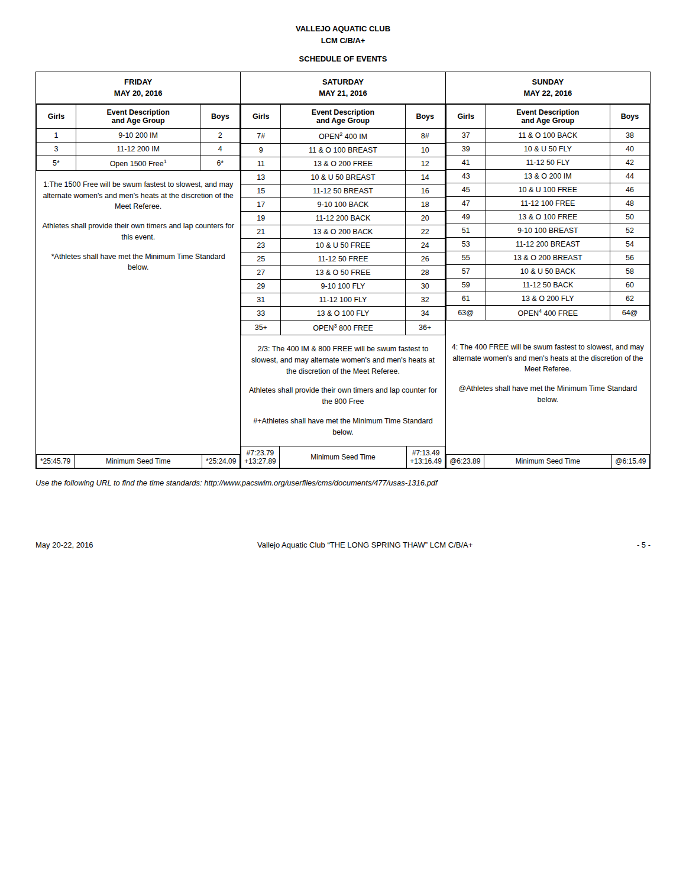VALLEJO AQUATIC CLUB
LCM C/B/A+
SCHEDULE OF EVENTS
FRIDAY
MAY 20, 2016
| Girls | Event Description and Age Group | Boys |
| --- | --- | --- |
| 1 | 9-10 200 IM | 2 |
| 3 | 11-12 200 IM | 4 |
| 5* | Open 1500 Free 1 | 6* |
1:The 1500 Free will be swum fastest to slowest, and may alternate women's and men's heats at the discretion of the Meet Referee.
Athletes shall provide their own timers and lap counters for this event.
*Athletes shall have met the Minimum Time Standard below.
| *25:45.79 | Minimum Seed Time | *25:24.09 |
SATURDAY
MAY 21, 2016
| Girls | Event Description and Age Group | Boys |
| --- | --- | --- |
| 7# | OPEN 2 400 IM | 8# |
| 9 | 11 & O 100 BREAST | 10 |
| 11 | 13 & O 200 FREE | 12 |
| 13 | 10 & U 50 BREAST | 14 |
| 15 | 11-12 50 BREAST | 16 |
| 17 | 9-10 100 BACK | 18 |
| 19 | 11-12 200 BACK | 20 |
| 21 | 13 & O 200 BACK | 22 |
| 23 | 10 & U 50 FREE | 24 |
| 25 | 11-12 50 FREE | 26 |
| 27 | 13 & O 50 FREE | 28 |
| 29 | 9-10 100 FLY | 30 |
| 31 | 11-12 100 FLY | 32 |
| 33 | 13 & O 100 FLY | 34 |
| 35+ | OPEN 3 800 FREE | 36+ |
2/3: The 400 IM & 800 FREE will be swum fastest to slowest, and may alternate women's and men's heats at the discretion of the Meet Referee.
Athletes shall provide their own timers and lap counter for the 800 Free
#+Athletes shall have met the Minimum Time Standard below.
| #7:23.79 +13:27.89 | Minimum Seed Time | #7:13.49 +13:16.49 |
SUNDAY
MAY 22, 2016
| Girls | Event Description and Age Group | Boys |
| --- | --- | --- |
| 37 | 11 & O 100 BACK | 38 |
| 39 | 10 & U 50 FLY | 40 |
| 41 | 11-12 50 FLY | 42 |
| 43 | 13 & O 200 IM | 44 |
| 45 | 10 & U 100 FREE | 46 |
| 47 | 11-12 100 FREE | 48 |
| 49 | 13 & O 100 FREE | 50 |
| 51 | 9-10 100 BREAST | 52 |
| 53 | 11-12 200 BREAST | 54 |
| 55 | 13 & O 200 BREAST | 56 |
| 57 | 10 & U 50 BACK | 58 |
| 59 | 11-12 50 BACK | 60 |
| 61 | 13 & O 200 FLY | 62 |
| 63@ | OPEN 4 400 FREE | 64@ |
4: The 400 FREE will be swum fastest to slowest, and may alternate women's and men's heats at the discretion of the Meet Referee.
@Athletes shall have met the Minimum Time Standard below.
| @6:23.89 | Minimum Seed Time | @6:15.49 |
Use the following URL to find the time standards: http://www.pacswim.org/userfiles/cms/documents/477/usas-1316.pdf
May 20-22, 2016
Vallejo Aquatic Club “THE LONG SPRING THAW” LCM C/B/A+
- 5 -